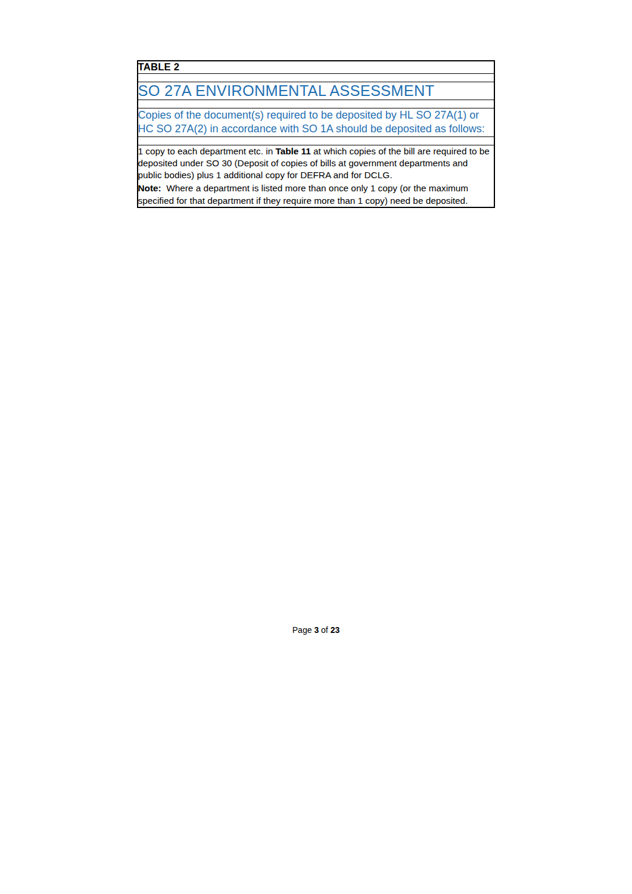| TABLE 2 |
| SO 27A ENVIRONMENTAL ASSESSMENT |
| Copies of the document(s) required to be deposited by HL SO 27A(1) or HC SO 27A(2) in accordance with SO 1A should be deposited as follows: |
| 1 copy to each department etc. in Table 11 at which copies of the bill are required to be deposited under SO 30 (Deposit of copies of bills at government departments and public bodies) plus 1 additional copy for DEFRA and for DCLG. Note: Where a department is listed more than once only 1 copy (or the maximum specified for that department if they require more than 1 copy) need be deposited. |
Page 3 of 23